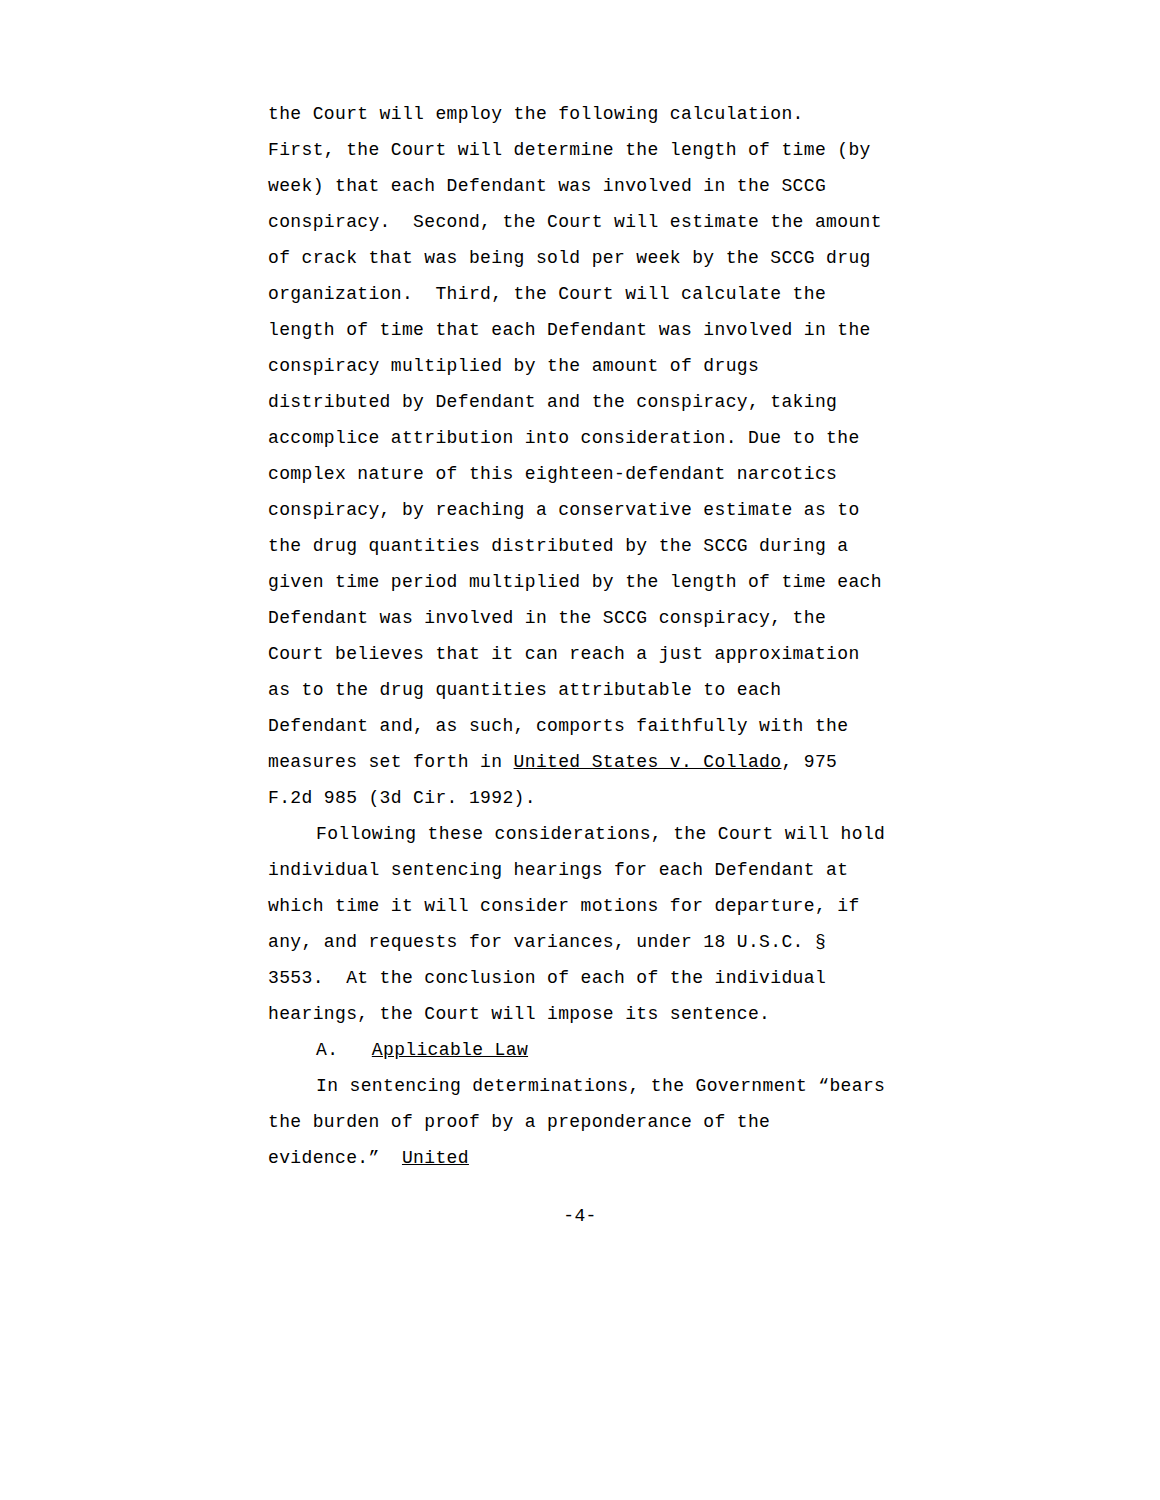the Court will employ the following calculation. First, the Court will determine the length of time (by week) that each Defendant was involved in the SCCG conspiracy. Second, the Court will estimate the amount of crack that was being sold per week by the SCCG drug organization. Third, the Court will calculate the length of time that each Defendant was involved in the conspiracy multiplied by the amount of drugs distributed by Defendant and the conspiracy, taking accomplice attribution into consideration. Due to the complex nature of this eighteen-defendant narcotics conspiracy, by reaching a conservative estimate as to the drug quantities distributed by the SCCG during a given time period multiplied by the length of time each Defendant was involved in the SCCG conspiracy, the Court believes that it can reach a just approximation as to the drug quantities attributable to each Defendant and, as such, comports faithfully with the measures set forth in United States v. Collado, 975 F.2d 985 (3d Cir. 1992).
Following these considerations, the Court will hold individual sentencing hearings for each Defendant at which time it will consider motions for departure, if any, and requests for variances, under 18 U.S.C. § 3553. At the conclusion of each of the individual hearings, the Court will impose its sentence.
A. Applicable Law
In sentencing determinations, the Government “bears the burden of proof by a preponderance of the evidence.” United
-4-